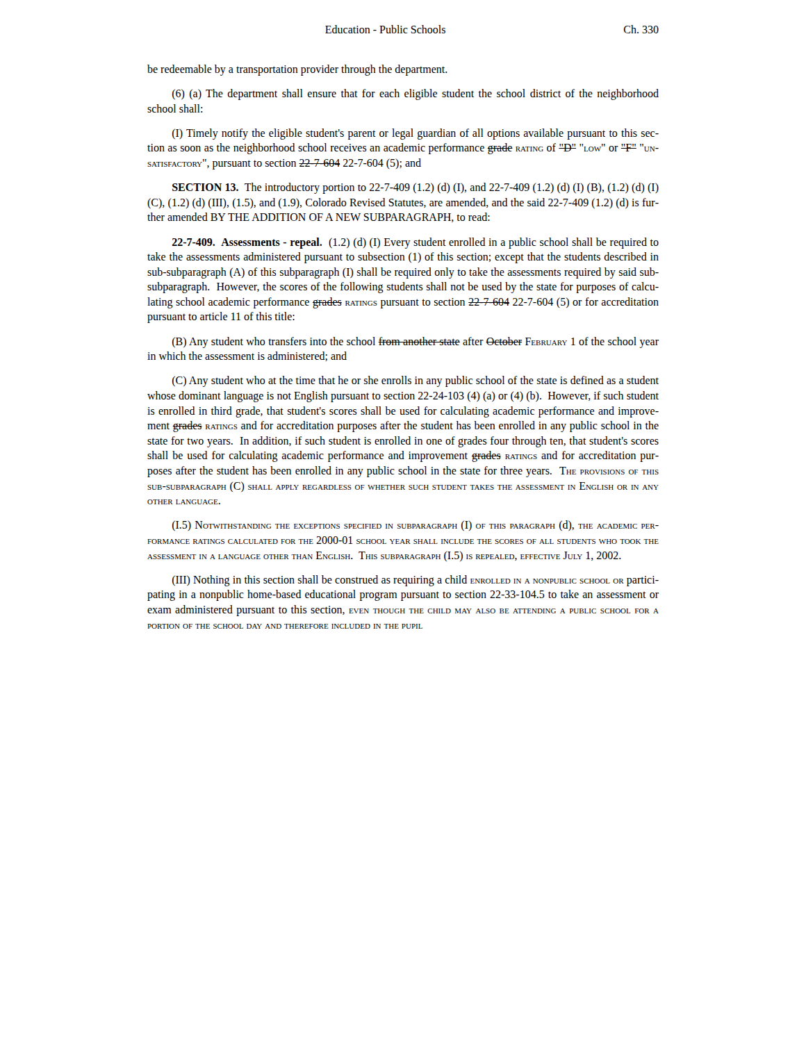Education - Public Schools
Ch. 330
be redeemable by a transportation provider through the department.
(6) (a) The department shall ensure that for each eligible student the school district of the neighborhood school shall:
(I) Timely notify the eligible student's parent or legal guardian of all options available pursuant to this section as soon as the neighborhood school receives an academic performance grade rating of "D" "low" or "F" "unsatisfactory", pursuant to section 22-7-604 22-7-604 (5); and
SECTION 13. The introductory portion to 22-7-409 (1.2) (d) (I), and 22-7-409 (1.2) (d) (I) (B), (1.2) (d) (I) (C), (1.2) (d) (III), (1.5), and (1.9), Colorado Revised Statutes, are amended, and the said 22-7-409 (1.2) (d) is further amended BY THE ADDITION OF A NEW SUBPARAGRAPH, to read:
22-7-409. Assessments - repeal. (1.2) (d) (I) Every student enrolled in a public school shall be required to take the assessments administered pursuant to subsection (1) of this section; except that the students described in sub-subparagraph (A) of this subparagraph (I) shall be required only to take the assessments required by said sub-subparagraph. However, the scores of the following students shall not be used by the state for purposes of calculating school academic performance grades ratings pursuant to section 22-7-604 22-7-604 (5) or for accreditation pursuant to article 11 of this title:
(B) Any student who transfers into the school from another state after October February 1 of the school year in which the assessment is administered; and
(C) Any student who at the time that he or she enrolls in any public school of the state is defined as a student whose dominant language is not English pursuant to section 22-24-103 (4) (a) or (4) (b). However, if such student is enrolled in third grade, that student's scores shall be used for calculating academic performance and improvement grades ratings and for accreditation purposes after the student has been enrolled in any public school in the state for two years. In addition, if such student is enrolled in one of grades four through ten, that student's scores shall be used for calculating academic performance and improvement grades ratings and for accreditation purposes after the student has been enrolled in any public school in the state for three years. The provisions of this sub-subparagraph (C) shall apply regardless of whether such student takes the assessment in English or in any other language.
(I.5) Notwithstanding the exceptions specified in subparagraph (I) of this paragraph (d), the academic performance ratings calculated for the 2000-01 school year shall include the scores of all students who took the assessment in a language other than English. This subparagraph (I.5) is repealed, effective July 1, 2002.
(III) Nothing in this section shall be construed as requiring a child enrolled in a nonpublic school or participating in a nonpublic home-based educational program pursuant to section 22-33-104.5 to take an assessment or exam administered pursuant to this section, even though the child may also be attending a public school for a portion of the school day and therefore included in the pupil